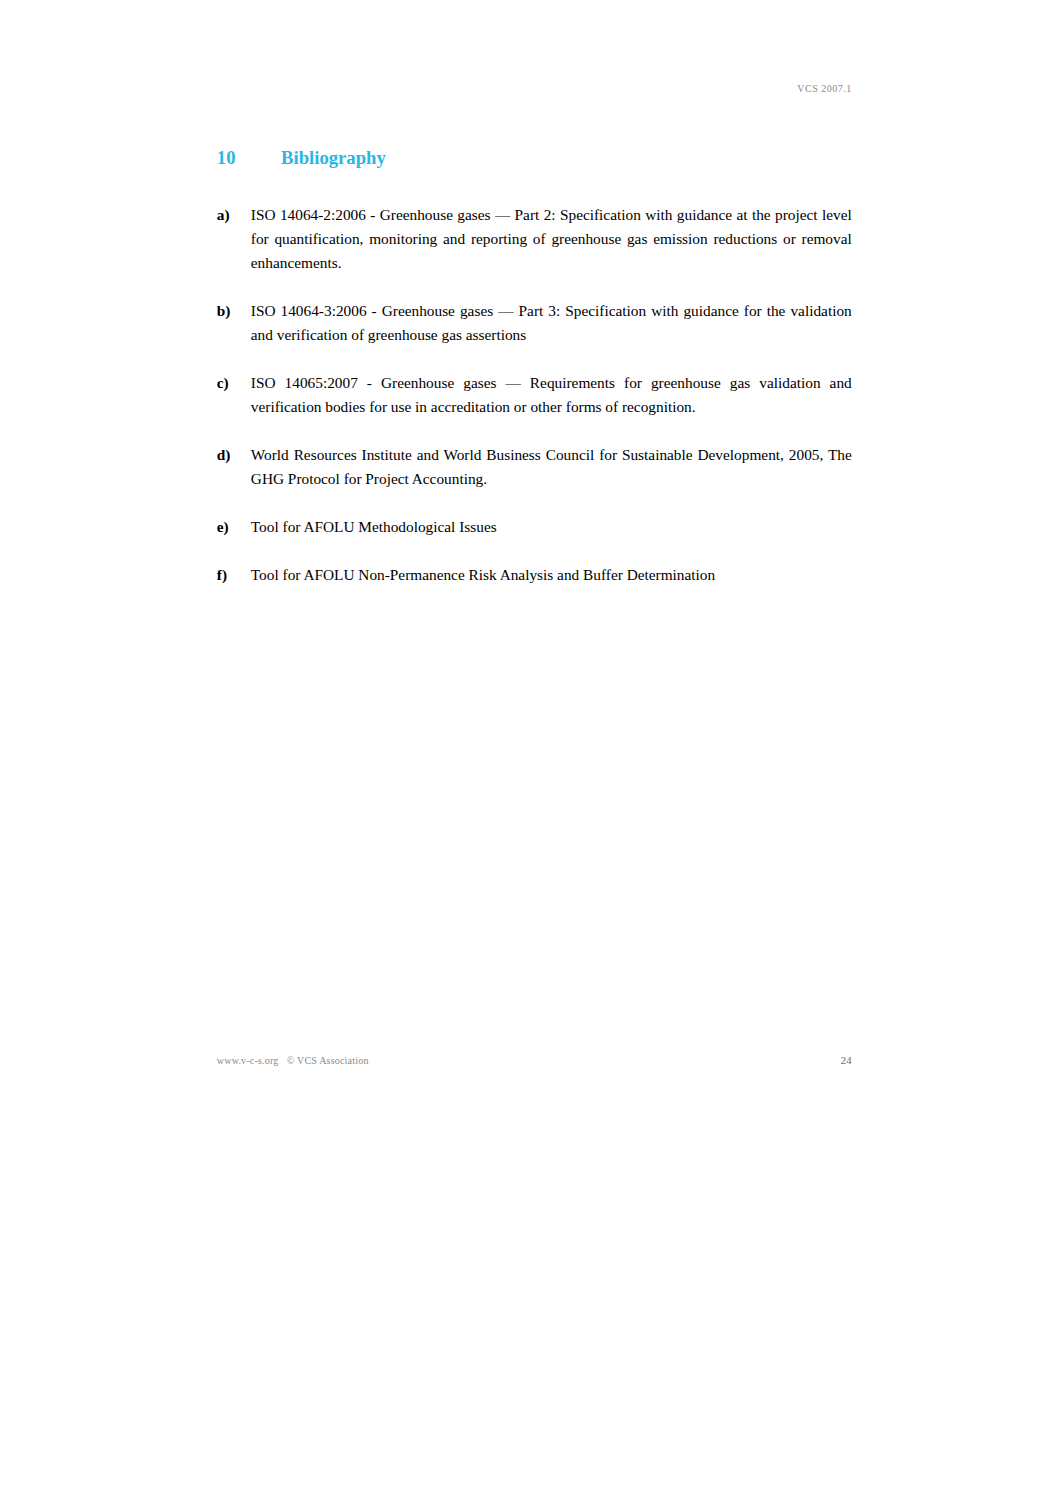VCS 2007.1
10 Bibliography
a) ISO 14064-2:2006 - Greenhouse gases — Part 2: Specification with guidance at the project level for quantification, monitoring and reporting of greenhouse gas emission reductions or removal enhancements.
b) ISO 14064-3:2006 - Greenhouse gases — Part 3: Specification with guidance for the validation and verification of greenhouse gas assertions
c) ISO 14065:2007 - Greenhouse gases — Requirements for greenhouse gas validation and verification bodies for use in accreditation or other forms of recognition.
d) World Resources Institute and World Business Council for Sustainable Development, 2005, The GHG Protocol for Project Accounting.
e) Tool for AFOLU Methodological Issues
f) Tool for AFOLU Non-Permanence Risk Analysis and Buffer Determination
www.v-c-s.org © VCS Association
24